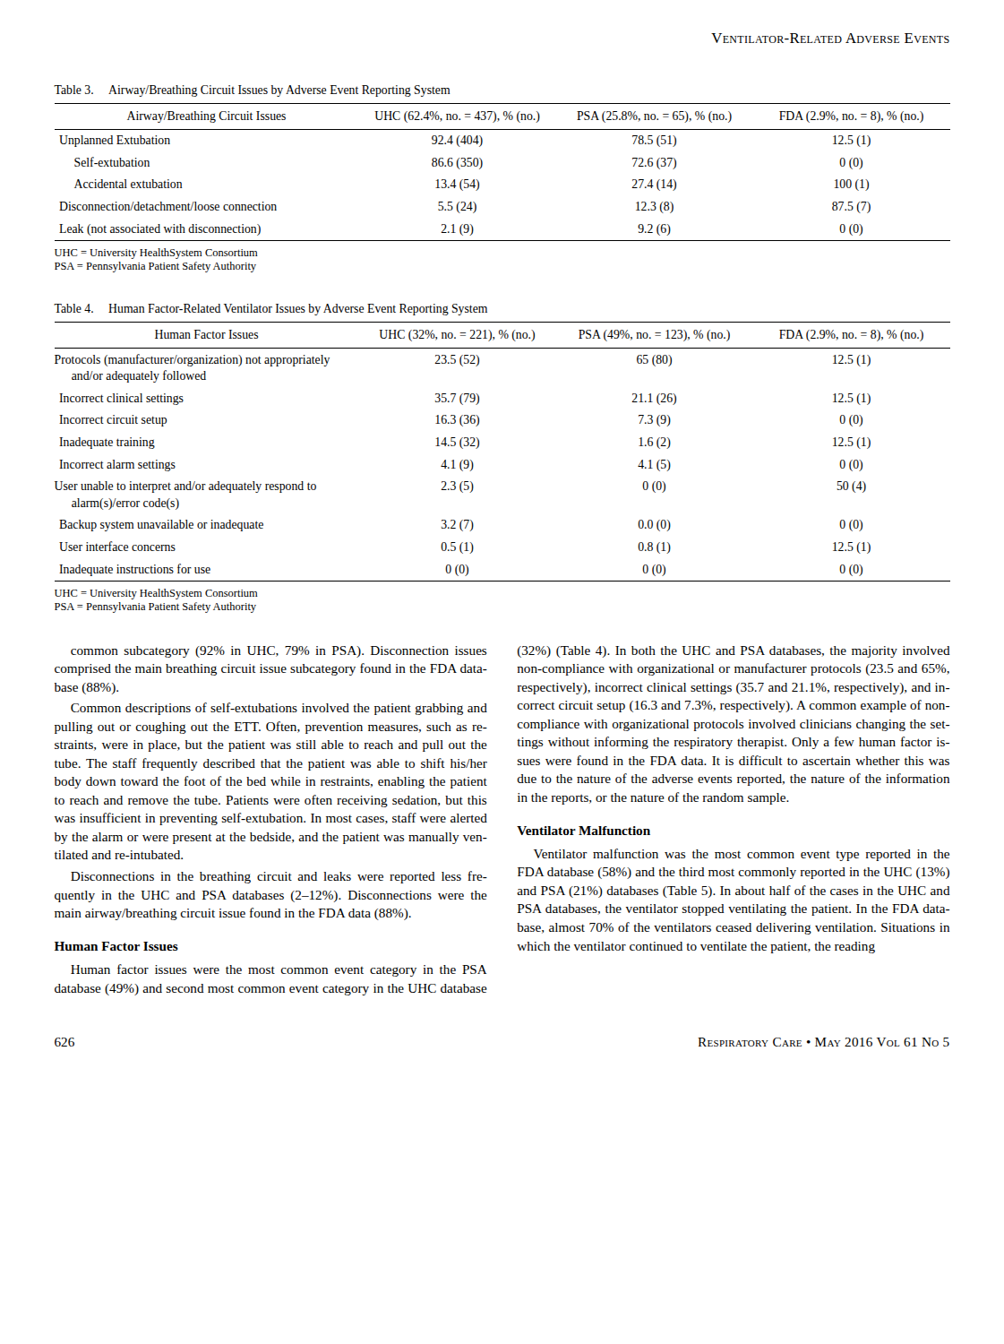Ventilator-Related Adverse Events
Table 3. Airway/Breathing Circuit Issues by Adverse Event Reporting System
| Airway/Breathing Circuit Issues | UHC (62.4%, no. = 437), % (no.) | PSA (25.8%, no. = 65), % (no.) | FDA (2.9%, no. = 8), % (no.) |
| --- | --- | --- | --- |
| Unplanned Extubation | 92.4 (404) | 78.5 (51) | 12.5 (1) |
| Self-extubation | 86.6 (350) | 72.6 (37) | 0 (0) |
| Accidental extubation | 13.4 (54) | 27.4 (14) | 100 (1) |
| Disconnection/detachment/loose connection | 5.5 (24) | 12.3 (8) | 87.5 (7) |
| Leak (not associated with disconnection) | 2.1 (9) | 9.2 (6) | 0 (0) |
UHC = University HealthSystem Consortium
PSA = Pennsylvania Patient Safety Authority
Table 4. Human Factor-Related Ventilator Issues by Adverse Event Reporting System
| Human Factor Issues | UHC (32%, no. = 221), % (no.) | PSA (49%, no. = 123), % (no.) | FDA (2.9%, no. = 8), % (no.) |
| --- | --- | --- | --- |
| Protocols (manufacturer/organization) not appropriately and/or adequately followed | 23.5 (52) | 65 (80) | 12.5 (1) |
| Incorrect clinical settings | 35.7 (79) | 21.1 (26) | 12.5 (1) |
| Incorrect circuit setup | 16.3 (36) | 7.3 (9) | 0 (0) |
| Inadequate training | 14.5 (32) | 1.6 (2) | 12.5 (1) |
| Incorrect alarm settings | 4.1 (9) | 4.1 (5) | 0 (0) |
| User unable to interpret and/or adequately respond to alarm(s)/error code(s) | 2.3 (5) | 0 (0) | 50 (4) |
| Backup system unavailable or inadequate | 3.2 (7) | 0.0 (0) | 0 (0) |
| User interface concerns | 0.5 (1) | 0.8 (1) | 12.5 (1) |
| Inadequate instructions for use | 0 (0) | 0 (0) | 0 (0) |
UHC = University HealthSystem Consortium
PSA = Pennsylvania Patient Safety Authority
common subcategory (92% in UHC, 79% in PSA). Disconnection issues comprised the main breathing circuit issue subcategory found in the FDA database (88%).
Common descriptions of self-extubations involved the patient grabbing and pulling out or coughing out the ETT. Often, prevention measures, such as restraints, were in place, but the patient was still able to reach and pull out the tube. The staff frequently described that the patient was able to shift his/her body down toward the foot of the bed while in restraints, enabling the patient to reach and remove the tube. Patients were often receiving sedation, but this was insufficient in preventing self-extubation. In most cases, staff were alerted by the alarm or were present at the bedside, and the patient was manually ventilated and re-intubated.
Disconnections in the breathing circuit and leaks were reported less frequently in the UHC and PSA databases (2–12%). Disconnections were the main airway/breathing circuit issue found in the FDA data (88%).
Human Factor Issues
Human factor issues were the most common event category in the PSA database (49%) and second most common event category in the UHC database (32%) (Table 4). In both the UHC and PSA databases, the majority involved non-compliance with organizational or manufacturer protocols (23.5 and 65%, respectively), incorrect clinical settings (35.7 and 21.1%, respectively), and incorrect circuit setup (16.3 and 7.3%, respectively). A common example of non-compliance with organizational protocols involved clinicians changing the settings without informing the respiratory therapist. Only a few human factor issues were found in the FDA data. It is difficult to ascertain whether this was due to the nature of the adverse events reported, the nature of the information in the reports, or the nature of the random sample.
Ventilator Malfunction
Ventilator malfunction was the most common event type reported in the FDA database (58%) and the third most commonly reported in the UHC (13%) and PSA (21%) databases (Table 5). In about half of the cases in the UHC and PSA databases, the ventilator stopped ventilating the patient. In the FDA database, almost 70% of the ventilators ceased delivering ventilation. Situations in which the ventilator continued to ventilate the patient, the reading
626
Respiratory Care • May 2016 Vol 61 No 5